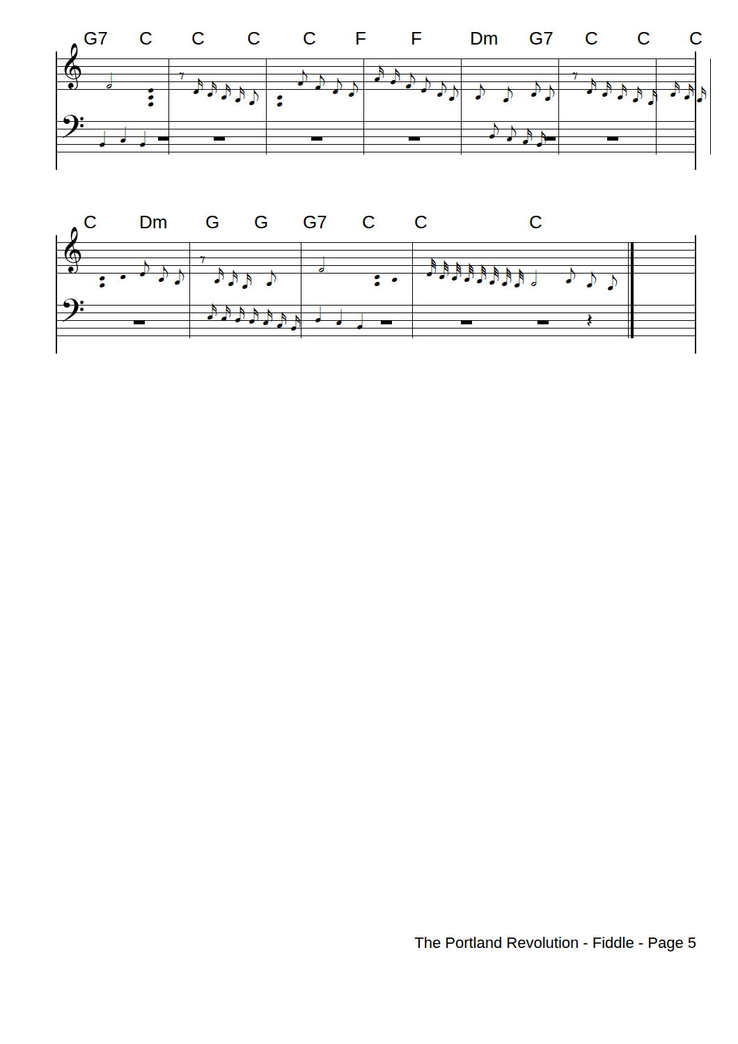The Portland Revolution – Fiddle – Page 5
G7 C C C C F F Dm G7 C C C
𝄞 𝄢
𝅗𝅥 𝅘 𝅘 𝅘 𝅘𝅥 𝅘𝅥 𝅘𝅥 𝄾 𝅘𝅥𝅯 𝅘𝅥𝅯 𝅘𝅥𝅯 𝅘𝅥𝅯 𝅘𝅥𝅮 𝅘 𝅘 𝅘𝅥𝅮 𝅘𝅥𝅮 𝅘𝅥𝅮 𝅘𝅥𝅮 𝅘𝅥𝅯 𝅘𝅥𝅯 𝅘𝅥𝅮 𝅘𝅥𝅮 𝅘𝅥𝅮 𝅘𝅥𝅮 𝅘𝅥𝅮 𝅘𝅥𝅮 𝅘𝅥𝅮 𝅘𝅥𝅮 𝅘𝅥𝅮 𝅘𝅥𝅮 𝅘𝅥𝅯 𝅘𝅥𝅯 𝄾 𝅘𝅥𝅯 𝅘𝅥𝅯 𝅘𝅥𝅯 𝅘𝅥𝅯 𝅘𝅥𝅯 𝅘𝅥𝅯 𝅘𝅥𝅯 𝅘𝅥𝅯
C Dm G G G7 C C C
𝄞 𝄢
𝅘 𝅘 𝅘 𝅘𝅥𝅮 𝅘𝅥𝅮 𝅘𝅥𝅮 𝄾 𝅘𝅥𝅯 𝅘𝅥𝅯 𝅘𝅥𝅯 𝅘𝅥𝅮 𝅘𝅥𝅯 𝅘𝅥𝅯 𝅘𝅥𝅯 𝅘𝅥𝅯 𝅘𝅥𝅯 𝅘𝅥𝅯 𝅘𝅥𝅯 𝅗𝅥 𝅘 𝅘 𝅘 𝅘𝅥 𝅘𝅥 𝅘𝅥 𝅘𝅥𝅰 𝅘𝅥𝅰 𝅘𝅥𝅰 𝅘𝅥𝅰 𝅘𝅥𝅰 𝅘𝅥𝅰 𝅘𝅥𝅰 𝅘𝅥𝅰 𝅗𝅥 𝅘𝅥𝅮 𝅘𝅥𝅮 𝅘𝅥𝅮 𝄽
The Portland Revolution - Fiddle - Page 5